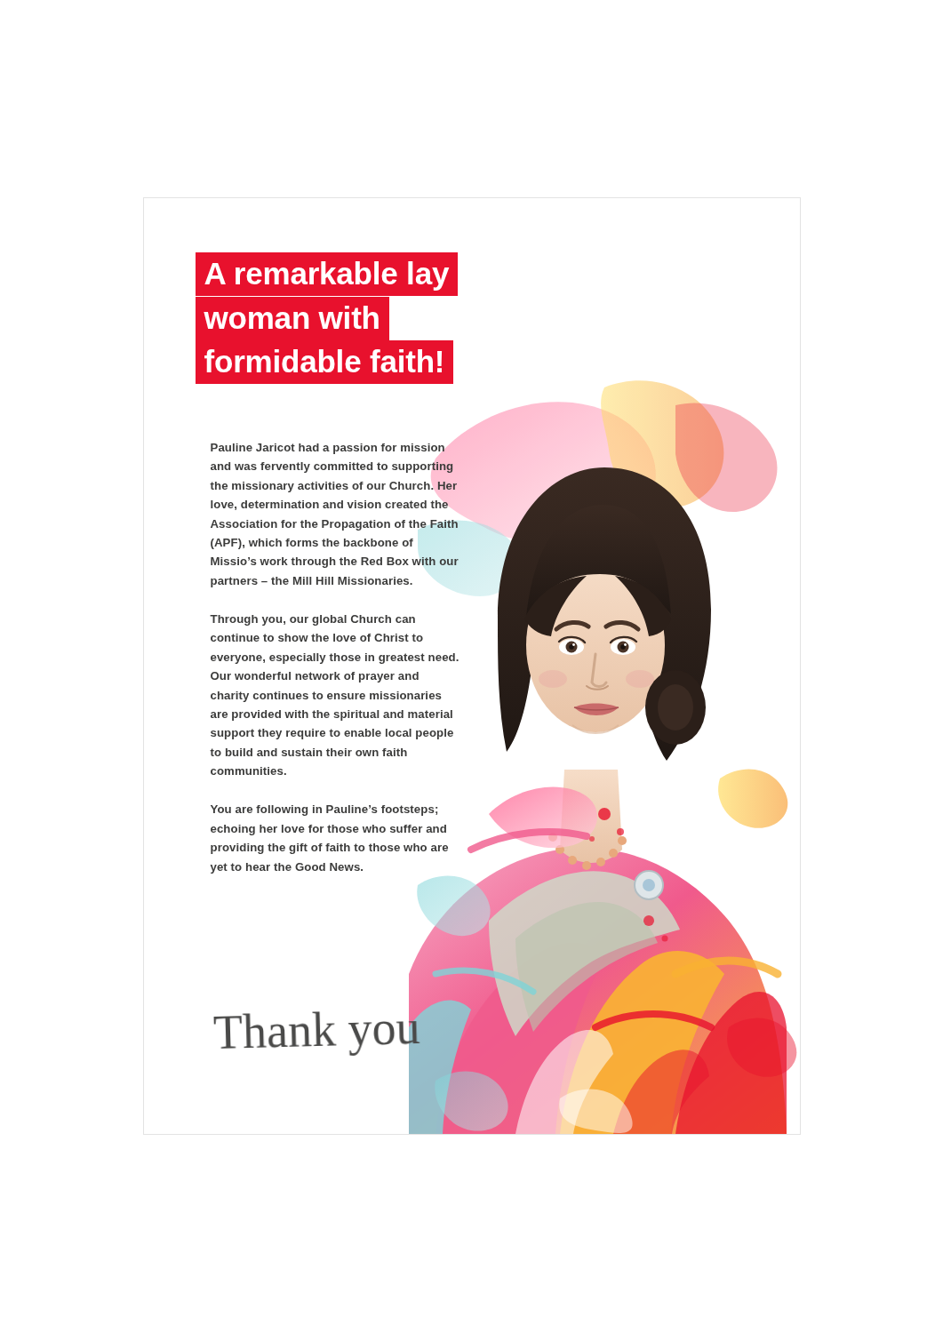A remarkable lay woman with formidable faith!
Pauline Jaricot had a passion for mission and was fervently committed to supporting the missionary activities of our Church. Her love, determination and vision created the Association for the Propagation of the Faith (APF), which forms the backbone of Missio’s work through the Red Box with our partners – the Mill Hill Missionaries.
Through you, our global Church can continue to show the love of Christ to everyone, especially those in greatest need. Our wonderful network of prayer and charity continues to ensure missionaries are provided with the spiritual and material support they require to enable local people to build and sustain their own faith communities.
You are following in Pauline’s footsteps; echoing her love for those who suffer and providing the gift of faith to those who are yet to hear the Good News.
Thank you